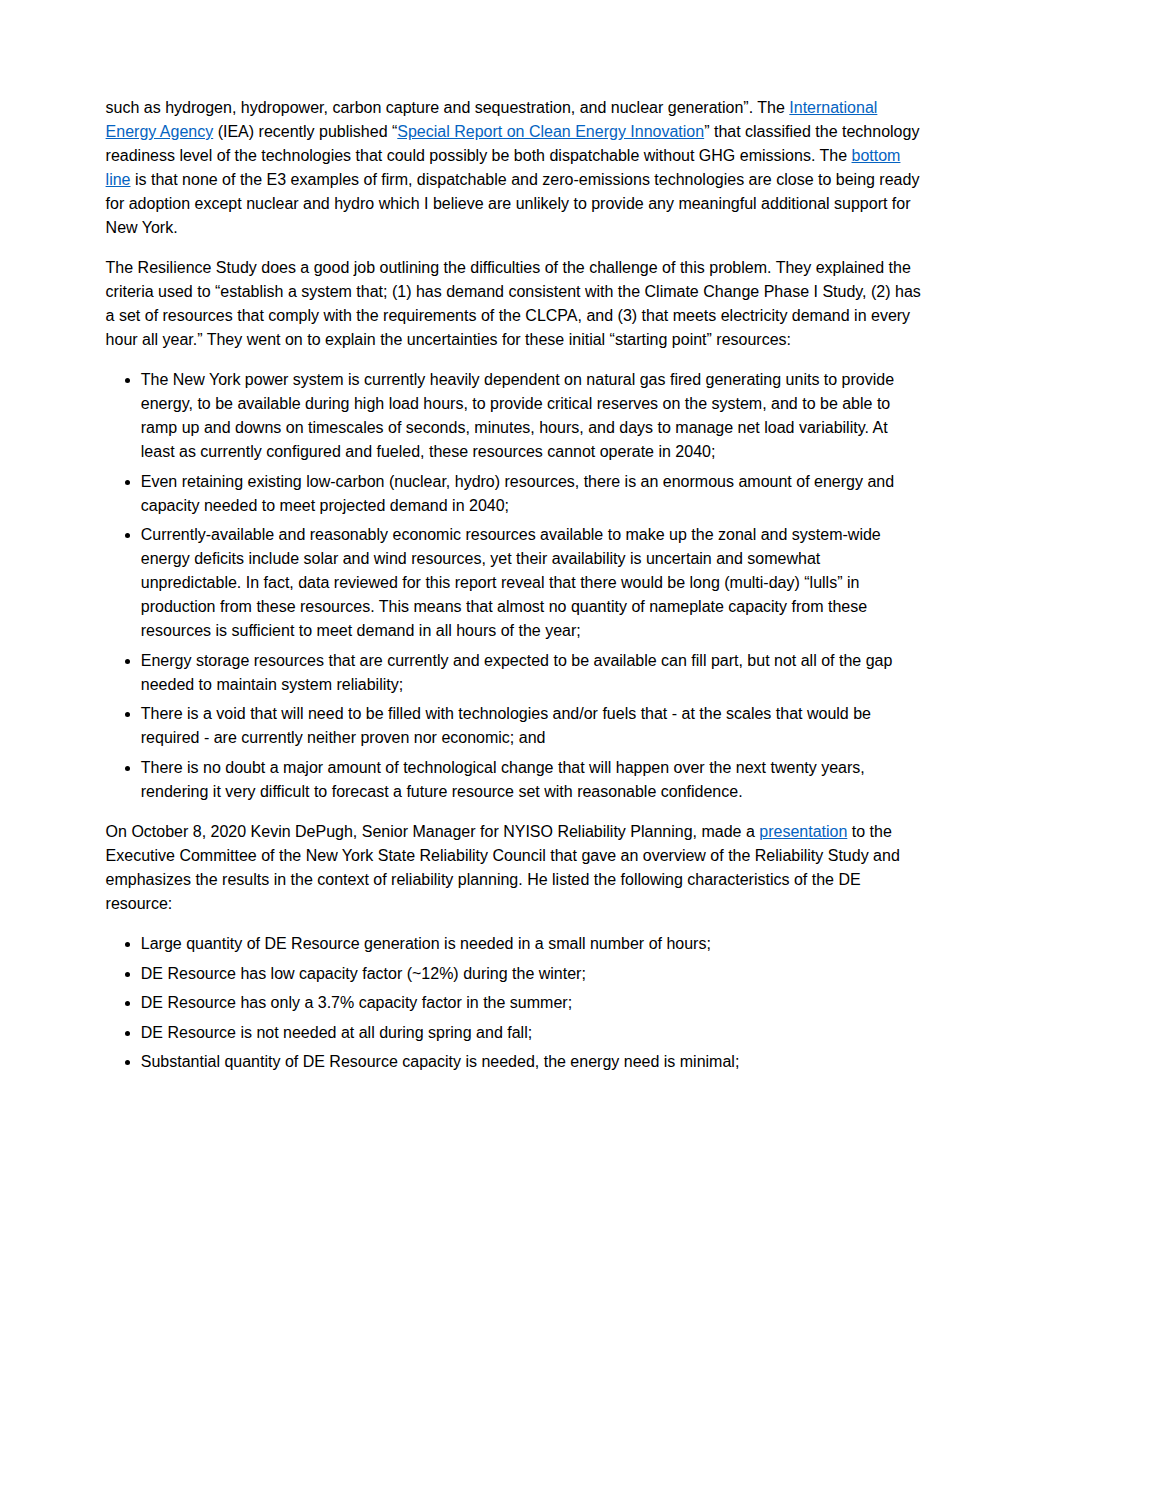such as hydrogen, hydropower, carbon capture and sequestration, and nuclear generation”. The International Energy Agency (IEA) recently published “Special Report on Clean Energy Innovation” that classified the technology readiness level of the technologies that could possibly be both dispatchable without GHG emissions. The bottom line is that none of the E3 examples of firm, dispatchable and zero-emissions technologies are close to being ready for adoption except nuclear and hydro which I believe are unlikely to provide any meaningful additional support for New York.
The Resilience Study does a good job outlining the difficulties of the challenge of this problem. They explained the criteria used to “establish a system that; (1) has demand consistent with the Climate Change Phase I Study, (2) has a set of resources that comply with the requirements of the CLCPA, and (3) that meets electricity demand in every hour all year.” They went on to explain the uncertainties for these initial “starting point” resources:
The New York power system is currently heavily dependent on natural gas fired generating units to provide energy, to be available during high load hours, to provide critical reserves on the system, and to be able to ramp up and downs on timescales of seconds, minutes, hours, and days to manage net load variability. At least as currently configured and fueled, these resources cannot operate in 2040;
Even retaining existing low-carbon (nuclear, hydro) resources, there is an enormous amount of energy and capacity needed to meet projected demand in 2040;
Currently-available and reasonably economic resources available to make up the zonal and system-wide energy deficits include solar and wind resources, yet their availability is uncertain and somewhat unpredictable. In fact, data reviewed for this report reveal that there would be long (multi-day) “lulls” in production from these resources. This means that almost no quantity of nameplate capacity from these resources is sufficient to meet demand in all hours of the year;
Energy storage resources that are currently and expected to be available can fill part, but not all of the gap needed to maintain system reliability;
There is a void that will need to be filled with technologies and/or fuels that - at the scales that would be required - are currently neither proven nor economic; and
There is no doubt a major amount of technological change that will happen over the next twenty years, rendering it very difficult to forecast a future resource set with reasonable confidence.
On October 8, 2020 Kevin DePugh, Senior Manager for NYISO Reliability Planning, made a presentation to the Executive Committee of the New York State Reliability Council that gave an overview of the Reliability Study and emphasizes the results in the context of reliability planning. He listed the following characteristics of the DE resource:
Large quantity of DE Resource generation is needed in a small number of hours;
DE Resource has low capacity factor (~12%) during the winter;
DE Resource has only a 3.7% capacity factor in the summer;
DE Resource is not needed at all during spring and fall;
Substantial quantity of DE Resource capacity is needed, the energy need is minimal;